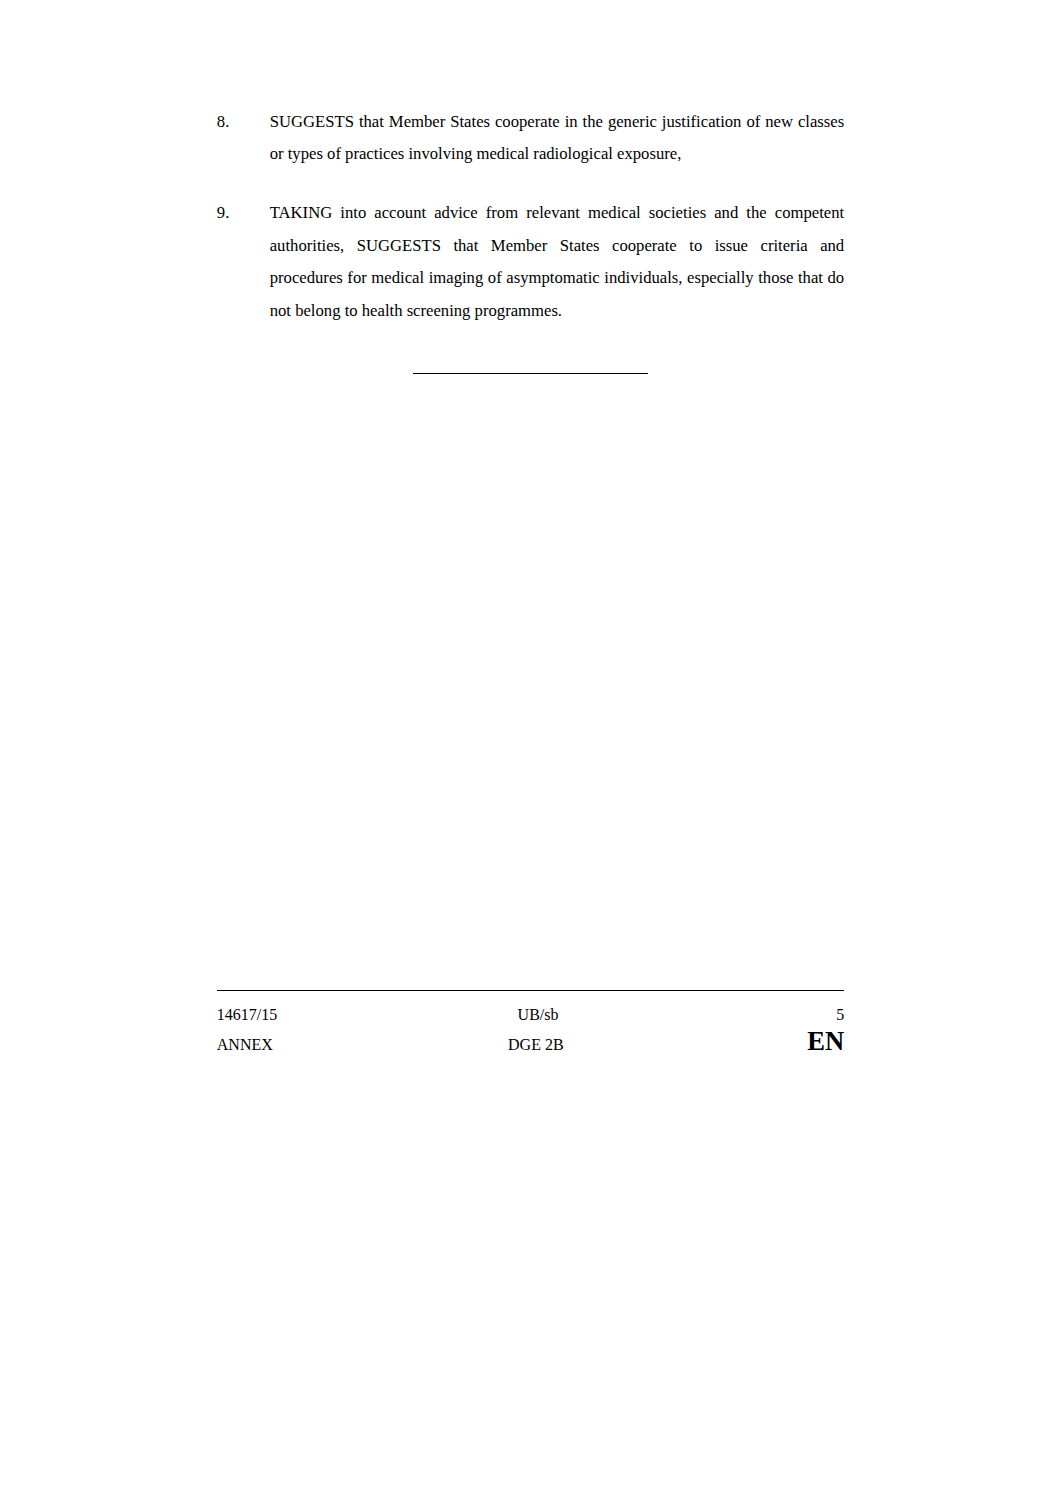8. SUGGESTS that Member States cooperate in the generic justification of new classes or types of practices involving medical radiological exposure,
9. TAKING into account advice from relevant medical societies and the competent authorities, SUGGESTS that Member States cooperate to issue criteria and procedures for medical imaging of asymptomatic individuals, especially those that do not belong to health screening programmes.
14617/15
UB/sb
5
ANNEX
DGE 2B
EN